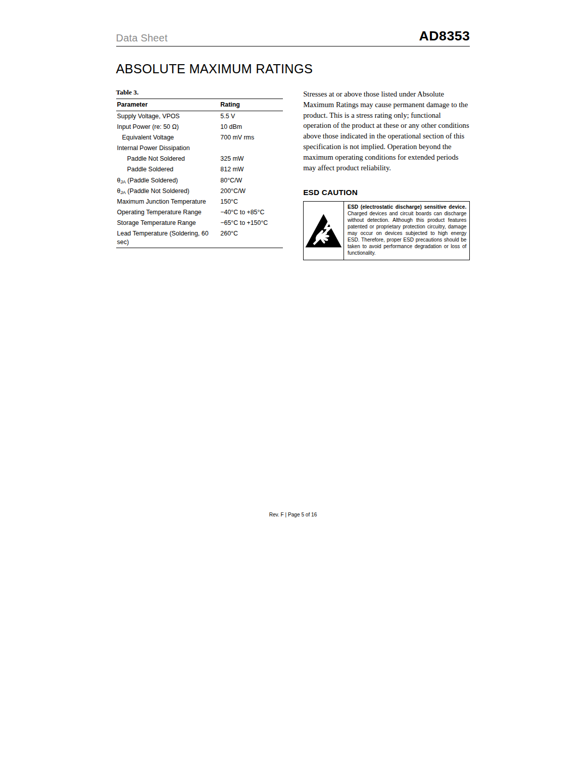Data Sheet
AD8353
ABSOLUTE MAXIMUM RATINGS
Table 3.
| Parameter | Rating |
| --- | --- |
| Supply Voltage, VPOS | 5.5 V |
| Input Power (re: 50 Ω) | 10 dBm |
| Equivalent Voltage | 700 mV rms |
| Internal Power Dissipation | |
| Paddle Not Soldered | 325 mW |
| Paddle Soldered | 812 mW |
| θ JA (Paddle Soldered) | 80°C/W |
| θ JA (Paddle Not Soldered) | 200°C/W |
| Maximum Junction Temperature | 150°C |
| Operating Temperature Range | −40°C to +85°C |
| Storage Temperature Range | −65°C to +150°C |
| Lead Temperature (Soldering, 60 sec) | 260°C |
Stresses at or above those listed under Absolute Maximum Ratings may cause permanent damage to the product. This is a stress rating only; functional operation of the product at these or any other conditions above those indicated in the operational section of this specification is not implied. Operation beyond the maximum operating conditions for extended periods may affect product reliability.
ESD CAUTION
ESD (electrostatic discharge) sensitive device. Charged devices and circuit boards can discharge without detection. Although this product features patented or proprietary protection circuitry, damage may occur on devices subjected to high energy ESD. Therefore, proper ESD precautions should be taken to avoid performance degradation or loss of functionality.
Rev. F | Page 5 of 16